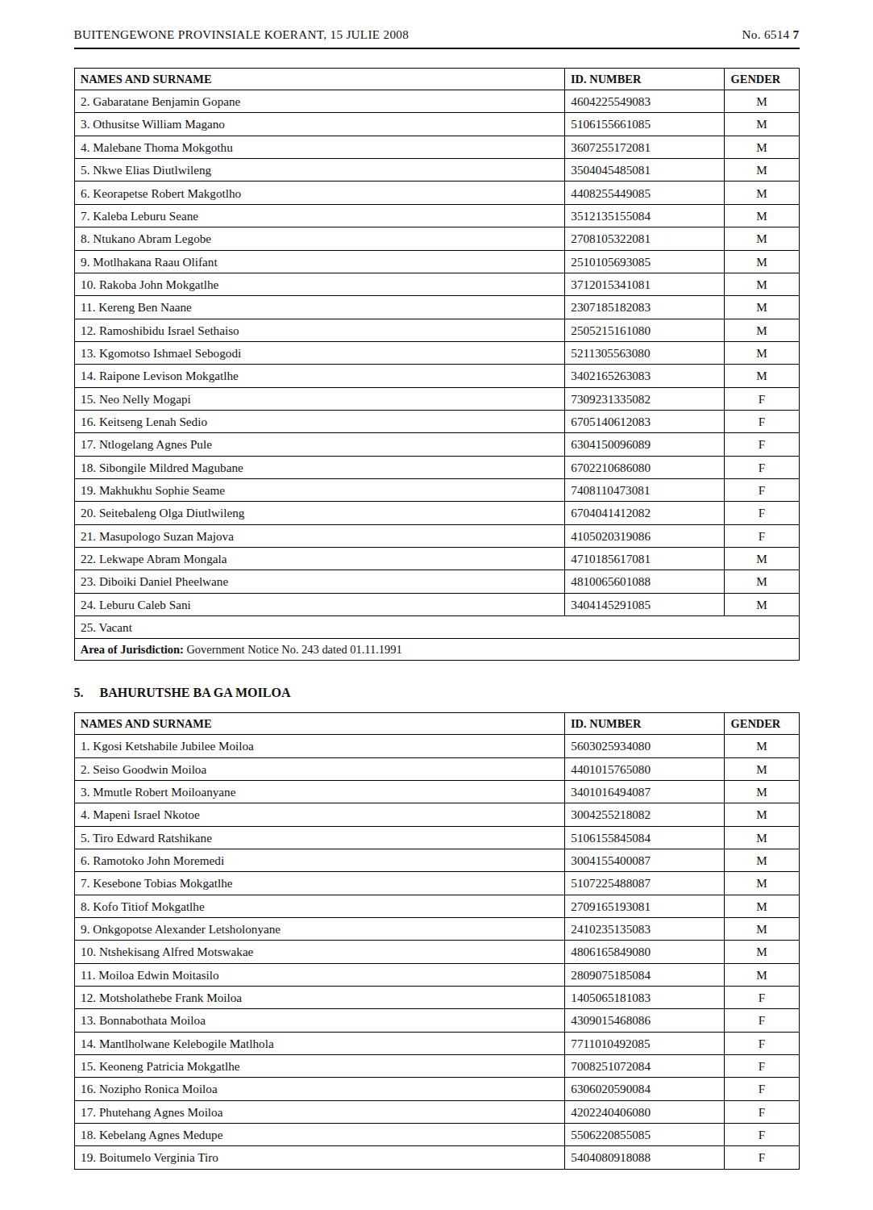Buitengewone Provinsiale Koerant, 15 Julie 2008 No. 6514 7
| Names and Surname | ID. Number | Gender |
| --- | --- | --- |
| 2. Gabaratane Benjamin Gopane | 4604225549083 | M |
| 3. Othusitse William Magano | 5106155661085 | M |
| 4. Malebane Thoma Mokgothu | 3607255172081 | M |
| 5. Nkwe Elias Diutlwileng | 3504045485081 | M |
| 6. Keorapetse Robert Makgotlho | 4408255449085 | M |
| 7. Kaleba Leburu Seane | 3512135155084 | M |
| 8. Ntukano Abram Legobe | 2708105322081 | M |
| 9. Motlhakana Raau Olifant | 2510105693085 | M |
| 10. Rakoba John Mokgatlhe | 3712015341081 | M |
| 11. Kereng Ben Naane | 2307185182083 | M |
| 12. Ramoshibidu Israel Sethaiso | 2505215161080 | M |
| 13. Kgomotso Ishmael Sebogodi | 5211305563080 | M |
| 14. Raipone Levison Mokgatlhe | 3402165263083 | M |
| 15. Neo Nelly Mogapi | 7309231335082 | F |
| 16. Keitseng Lenah Sedio | 6705140612083 | F |
| 17. Ntlogelang Agnes Pule | 6304150096089 | F |
| 18. Sibongile Mildred Magubane | 6702210686080 | F |
| 19. Makhukhu Sophie Seame | 7408110473081 | F |
| 20. Seitebaleng Olga Diutlwileng | 6704041412082 | F |
| 21. Masupologo Suzan Majova | 4105020319086 | F |
| 22. Lekwape Abram Mongala | 4710185617081 | M |
| 23. Diboiki Daniel Pheelwane | 4810065601088 | M |
| 24. Leburu Caleb Sani | 3404145291085 | M |
| 25. Vacant |
| Area of Jurisdiction: Government Notice No. 243 dated 01.11.1991 |
5. Bahurutshe Ba Ga Moiloa
| Names and Surname | ID. Number | Gender |
| --- | --- | --- |
| 1. Kgosi Ketshabile Jubilee Moiloa | 5603025934080 | M |
| 2. Seiso Goodwin Moiloa | 4401015765080 | M |
| 3. Mmutle Robert Moiloanyane | 3401016494087 | M |
| 4. Mapeni Israel Nkotoe | 3004255218082 | M |
| 5. Tiro Edward Ratshikane | 5106155845084 | M |
| 6. Ramotoko John Moremedi | 3004155400087 | M |
| 7. Kesebone Tobias Mokgatlhe | 5107225488087 | M |
| 8. Kofo Titiof Mokgatlhe | 2709165193081 | M |
| 9. Onkgopotse Alexander Letsholonyane | 2410235135083 | M |
| 10. Ntshekisang Alfred Motswakae | 4806165849080 | M |
| 11. Moiloa Edwin Moitasilo | 2809075185084 | M |
| 12. Motsholathebe Frank Moiloa | 1405065181083 | F |
| 13. Bonnabothata Moiloa | 4309015468086 | F |
| 14. Mantlholwane Kelebogile Matlhola | 7711010492085 | F |
| 15. Keoneng Patricia Mokgatlhe | 7008251072084 | F |
| 16. Nozipho Ronica Moiloa | 6306020590084 | F |
| 17. Phutehang Agnes Moiloa | 4202240406080 | F |
| 18. Kebelang Agnes Medupe | 5506220855085 | F |
| 19. Boitumelo Verginia Tiro | 5404080918088 | F |